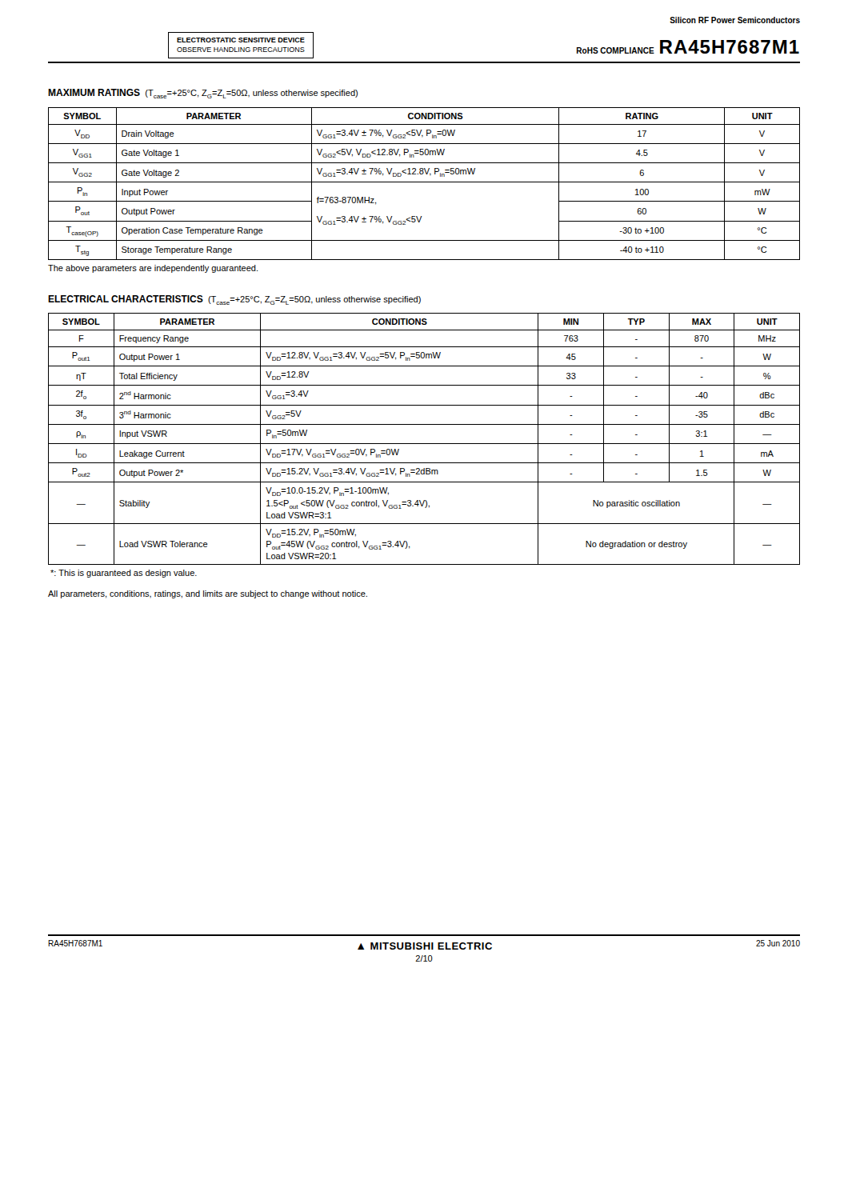ELECTROSTATIC SENSITIVE DEVICE
OBSERVE HANDLING PRECAUTIONS
Silicon RF Power Semiconductors
RoHS COMPLIANCE RA45H7687M1
MAXIMUM RATINGS
(Tcase=+25°C, ZG=ZL=50Ω, unless otherwise specified)
| SYMBOL | PARAMETER | CONDITIONS | RATING | UNIT |
| --- | --- | --- | --- | --- |
| V DD | Drain Voltage | V GG1 =3.4V ± 7%, V GG2 <5V, P in =0W | 17 | V |
| V GG1 | Gate Voltage 1 | V GG2 <5V, V DD <12.8V, P in =50mW | 4.5 | V |
| V GG2 | Gate Voltage 2 | V GG1 =3.4V ± 7%, V DD <12.8V, P in =50mW | 6 | V |
| P in | Input Power | f=763-870MHz, V GG1 =3.4V ± 7%, V GG2 <5V | 100 | mW |
| P out | Output Power | 60 | W |
| T case(OP) | Operation Case Temperature Range | -30 to +100 | °C |
| T stg | Storage Temperature Range | | -40 to +110 | °C |
The above parameters are independently guaranteed.
ELECTRICAL CHARACTERISTICS
(Tcase=+25°C, ZG=ZL=50Ω, unless otherwise specified)
| SYMBOL | PARAMETER | CONDITIONS | MIN | TYP | MAX | UNIT |
| --- | --- | --- | --- | --- | --- | --- |
| F | Frequency Range | | 763 | - | 870 | MHz |
| P out1 | Output Power 1 | V DD =12.8V, V GG1 =3.4V, V GG2 =5V, P in =50mW | 45 | - | - | W |
| ηT | Total Efficiency | V DD =12.8V | 33 | - | - | % |
| 2f o | 2 nd Harmonic | V GG1 =3.4V | - | - | -40 | dBc |
| 3f o | 3 nd Harmonic | V GG2 =5V | - | - | -35 | dBc |
| ρ in | Input VSWR | P in =50mW | - | - | 3:1 | — |
| I DD | Leakage Current | V DD =17V, V GG1 =V GG2 =0V, P in =0W | - | - | 1 | mA |
| P out2 | Output Power 2* | V DD =15.2V, V GG1 =3.4V, V GG2 =1V, P in =2dBm | - | - | 1.5 | W |
| — | Stability | V DD =10.0-15.2V, P in =1-100mW, 1.5<P out <50W (V GG2 control, V GG1 =3.4V), Load VSWR=3:1 | No parasitic oscillation | — |
| — | Load VSWR Tolerance | V DD =15.2V, P in =50mW, P out =45W (V GG2 control, V GG1 =3.4V), Load VSWR=20:1 | No degradation or destroy | — |
*: This is guaranteed as design value.
All parameters, conditions, ratings, and limits are subject to change without notice.
RA45H7687M1
25 Jun 2010
▲MITSUBISHI ELECTRIC
2/10